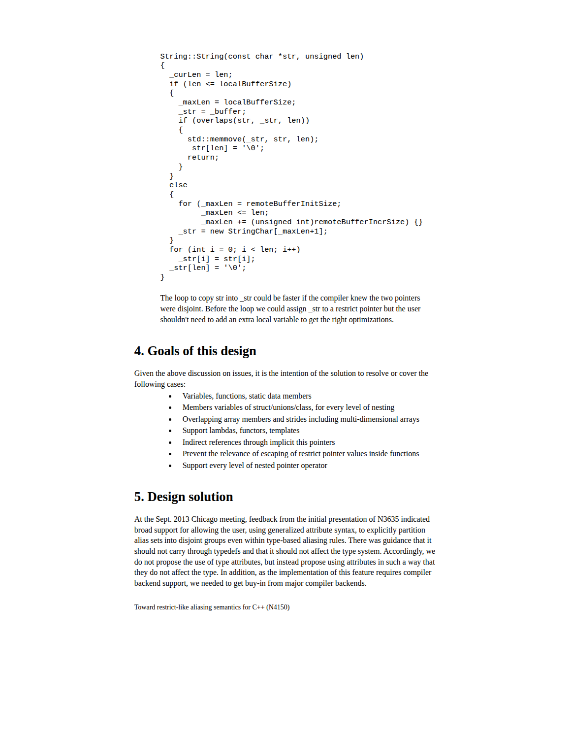String::String(const char *str, unsigned len)
{
  _curLen = len;
  if (len <= localBufferSize)
  {
    _maxLen = localBufferSize;
    _str = _buffer;
    if (overlaps(str, _str, len))
    {
      std::memmove(_str, str, len);
      _str[len] = '\0';
      return;
    }
  }
  else
  {
    for (_maxLen = remoteBufferInitSize;
         _maxLen <= len;
         _maxLen += (unsigned int)remoteBufferIncrSize) {}
    _str = new StringChar[_maxLen+1];
  }
  for (int i = 0; i < len; i++)
    _str[i] = str[i];
  _str[len] = '\0';
}
The loop to copy str into _str could be faster if the compiler knew the two pointers were disjoint. Before the loop we could assign _str to a restrict pointer but the user shouldn't need to add an extra local variable to get the right optimizations.
4. Goals of this design
Given the above discussion on issues, it is the intention of the solution to resolve or cover the following cases:
Variables, functions, static data members
Members variables of struct/unions/class, for every level of nesting
Overlapping array members and strides including multi-dimensional arrays
Support lambdas, functors, templates
Indirect references through implicit this pointers
Prevent the relevance of escaping of restrict pointer values inside functions
Support every level of nested pointer operator
5. Design solution
At the Sept. 2013 Chicago meeting, feedback from the initial presentation of N3635 indicated broad support for allowing the user, using generalized attribute syntax, to explicitly partition alias sets into disjoint groups even within type-based aliasing rules. There was guidance that it should not carry through typedefs and that it should not affect the type system. Accordingly, we do not propose the use of type attributes, but instead propose using attributes in such a way that they do not affect the type. In addition, as the implementation of this feature requires compiler backend support, we needed to get buy-in from major compiler backends.
Toward restrict-like aliasing semantics for C++ (N4150)